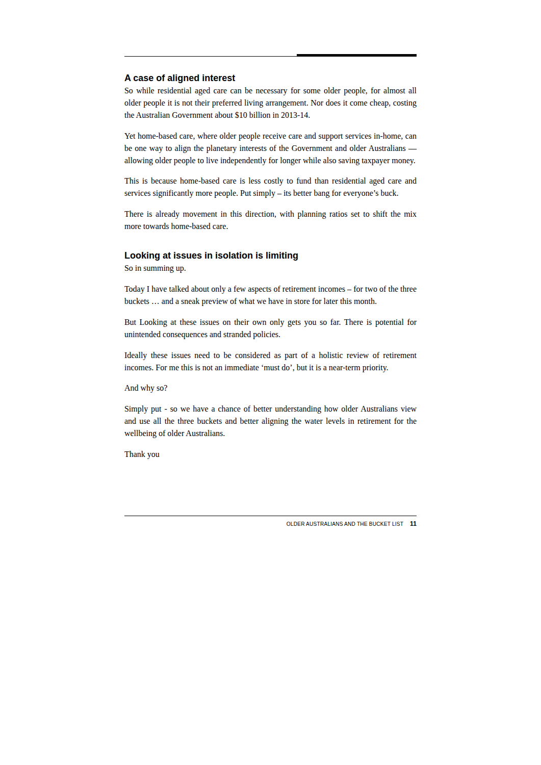A case of aligned interest
So while residential aged care can be necessary for some older people, for almost all older people it is not their preferred living arrangement. Nor does it come cheap, costing the Australian Government about $10 billion in 2013-14.
Yet home-based care, where older people receive care and support services in-home, can be one way to align the planetary interests of the Government and older Australians — allowing older people to live independently for longer while also saving taxpayer money.
This is because home-based care is less costly to fund than residential aged care and services significantly more people. Put simply – its better bang for everyone’s buck.
There is already movement in this direction, with planning ratios set to shift the mix more towards home-based care.
Looking at issues in isolation is limiting
So in summing up.
Today I have talked about only a few aspects of retirement incomes – for two of the three buckets … and a sneak preview of what we have in store for later this month.
But Looking at these issues on their own only gets you so far. There is potential for unintended consequences and stranded policies.
Ideally these issues need to be considered as part of a holistic review of retirement incomes. For me this is not an immediate ‘must do’, but it is a near-term priority.
And why so?
Simply put - so we have a chance of better understanding how older Australians view and use all the three buckets and better aligning the water levels in retirement for the wellbeing of older Australians.
Thank you
Older Australians and the bucket list 11